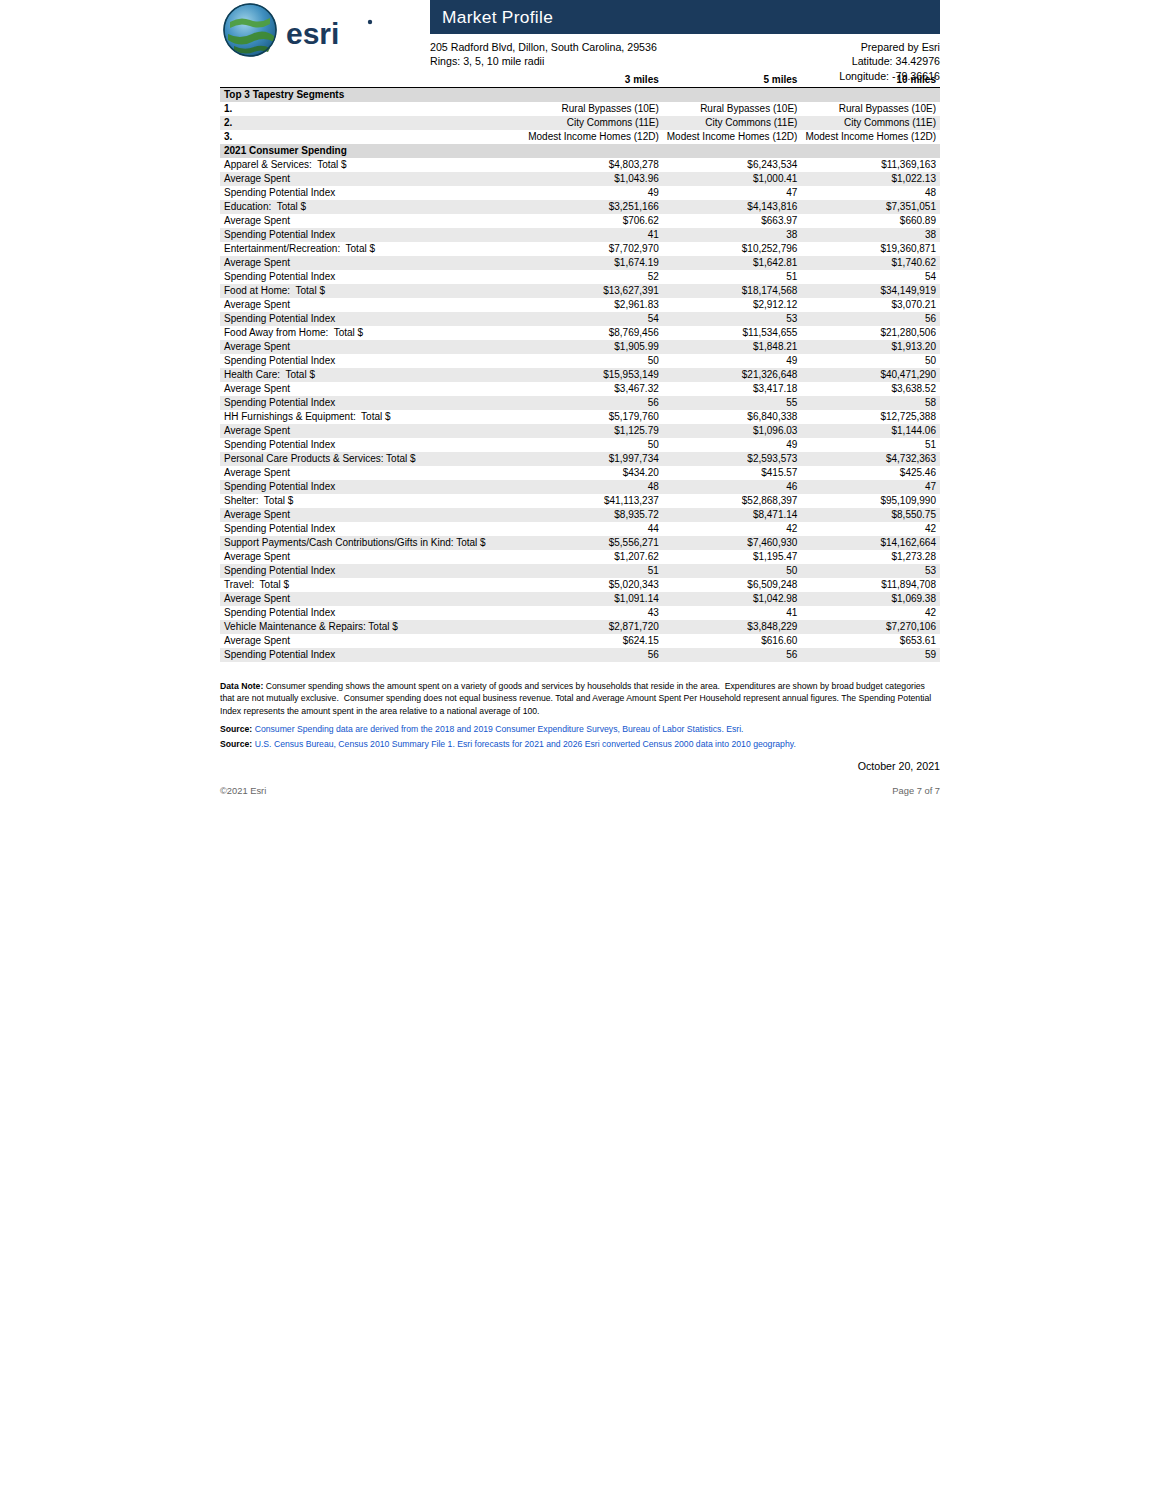esri
Market Profile
205 Radford Blvd, Dillon, South Carolina, 29536
Rings: 3, 5, 10 mile radii
Prepared by Esri
Latitude: 34.42976
Longitude: -79.36616
| | 3 miles | 5 miles | 10 miles |
| --- | --- | --- | --- |
| Top 3 Tapestry Segments |
| 1. | Rural Bypasses (10E) | Rural Bypasses (10E) | Rural Bypasses (10E) |
| 2. | City Commons (11E) | City Commons (11E) | City Commons (11E) |
| 3. | Modest Income Homes (12D) | Modest Income Homes (12D) | Modest Income Homes (12D) |
| 2021 Consumer Spending |
| Apparel & Services: Total $ | $4,803,278 | $6,243,534 | $11,369,163 |
| Average Spent | $1,043.96 | $1,000.41 | $1,022.13 |
| Spending Potential Index | 49 | 47 | 48 |
| Education: Total $ | $3,251,166 | $4,143,816 | $7,351,051 |
| Average Spent | $706.62 | $663.97 | $660.89 |
| Spending Potential Index | 41 | 38 | 38 |
| Entertainment/Recreation: Total $ | $7,702,970 | $10,252,796 | $19,360,871 |
| Average Spent | $1,674.19 | $1,642.81 | $1,740.62 |
| Spending Potential Index | 52 | 51 | 54 |
| Food at Home: Total $ | $13,627,391 | $18,174,568 | $34,149,919 |
| Average Spent | $2,961.83 | $2,912.12 | $3,070.21 |
| Spending Potential Index | 54 | 53 | 56 |
| Food Away from Home: Total $ | $8,769,456 | $11,534,655 | $21,280,506 |
| Average Spent | $1,905.99 | $1,848.21 | $1,913.20 |
| Spending Potential Index | 50 | 49 | 50 |
| Health Care: Total $ | $15,953,149 | $21,326,648 | $40,471,290 |
| Average Spent | $3,467.32 | $3,417.18 | $3,638.52 |
| Spending Potential Index | 56 | 55 | 58 |
| HH Furnishings & Equipment: Total $ | $5,179,760 | $6,840,338 | $12,725,388 |
| Average Spent | $1,125.79 | $1,096.03 | $1,144.06 |
| Spending Potential Index | 50 | 49 | 51 |
| Personal Care Products & Services: Total $ | $1,997,734 | $2,593,573 | $4,732,363 |
| Average Spent | $434.20 | $415.57 | $425.46 |
| Spending Potential Index | 48 | 46 | 47 |
| Shelter: Total $ | $41,113,237 | $52,868,397 | $95,109,990 |
| Average Spent | $8,935.72 | $8,471.14 | $8,550.75 |
| Spending Potential Index | 44 | 42 | 42 |
| Support Payments/Cash Contributions/Gifts in Kind: Total $ | $5,556,271 | $7,460,930 | $14,162,664 |
| Average Spent | $1,207.62 | $1,195.47 | $1,273.28 |
| Spending Potential Index | 51 | 50 | 53 |
| Travel: Total $ | $5,020,343 | $6,509,248 | $11,894,708 |
| Average Spent | $1,091.14 | $1,042.98 | $1,069.38 |
| Spending Potential Index | 43 | 41 | 42 |
| Vehicle Maintenance & Repairs: Total $ | $2,871,720 | $3,848,229 | $7,270,106 |
| Average Spent | $624.15 | $616.60 | $653.61 |
| Spending Potential Index | 56 | 56 | 59 |
Data Note: Consumer spending shows the amount spent on a variety of goods and services by households that reside in the area. Expenditures are shown by broad budget categories that are not mutually exclusive. Consumer spending does not equal business revenue. Total and Average Amount Spent Per Household represent annual figures. The Spending Potential Index represents the amount spent in the area relative to a national average of 100.
Source: Consumer Spending data are derived from the 2018 and 2019 Consumer Expenditure Surveys, Bureau of Labor Statistics. Esri.
Source: U.S. Census Bureau, Census 2010 Summary File 1. Esri forecasts for 2021 and 2026 Esri converted Census 2000 data into 2010 geography.
October 20, 2021
©2021 Esri Page 7 of 7